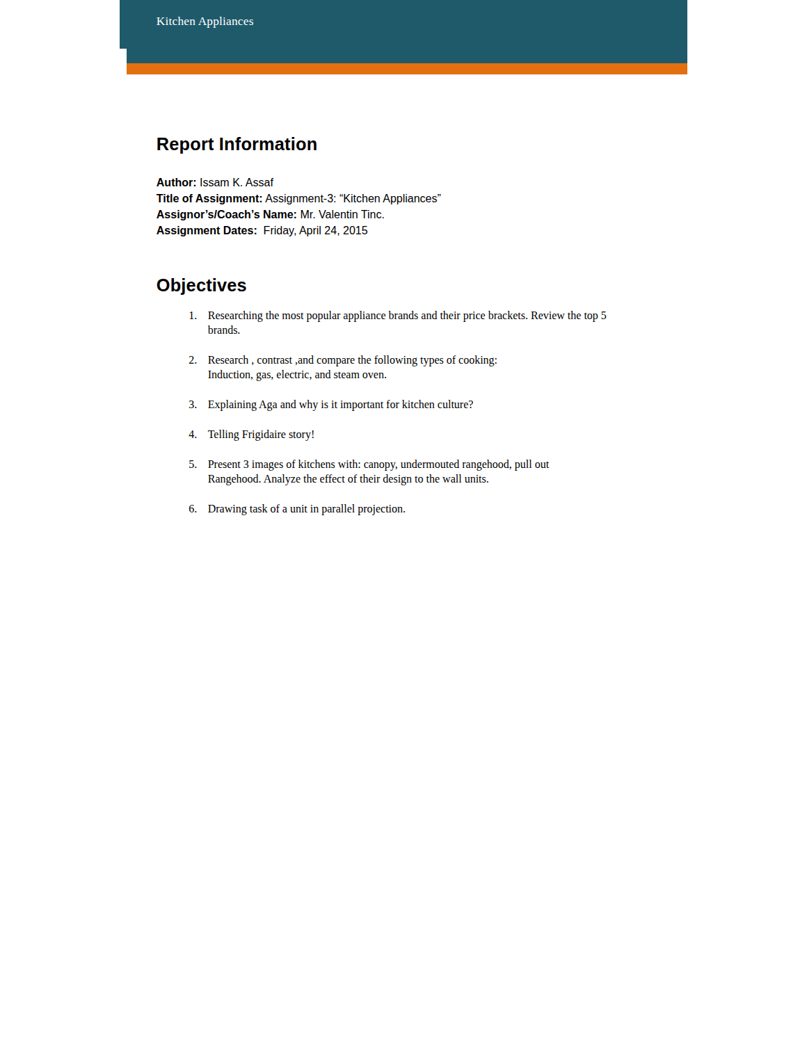Kitchen Appliances
Report Information
Author: Issam K. Assaf
Title of Assignment: Assignment-3: “Kitchen Appliances”
Assignor’s/Coach’s Name: Mr. Valentin Tinc.
Assignment Dates: Friday, April 24, 2015
Objectives
Researching the most popular appliance brands and their price brackets. Review the top 5 brands.
Research , contrast ,and compare the following types of cooking:
Induction, gas, electric, and steam oven.
Explaining Aga and why is it important for kitchen culture?
Telling Frigidaire story!
Present 3 images of kitchens with: canopy, undermouted rangehood, pull out
Rangehood. Analyze the effect of their design to the wall units.
Drawing task of a unit in parallel projection.